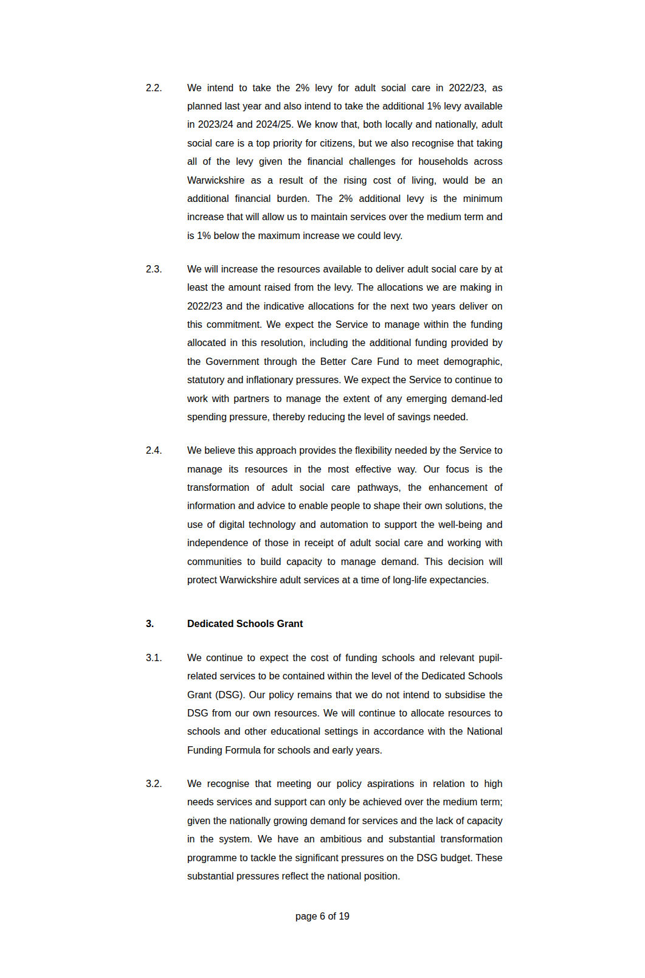2.2.
We intend to take the 2% levy for adult social care in 2022/23, as planned last year and also intend to take the additional 1% levy available in 2023/24 and 2024/25. We know that, both locally and nationally, adult social care is a top priority for citizens, but we also recognise that taking all of the levy given the financial challenges for households across Warwickshire as a result of the rising cost of living, would be an additional financial burden. The 2% additional levy is the minimum increase that will allow us to maintain services over the medium term and is 1% below the maximum increase we could levy.
2.3.
We will increase the resources available to deliver adult social care by at least the amount raised from the levy. The allocations we are making in 2022/23 and the indicative allocations for the next two years deliver on this commitment. We expect the Service to manage within the funding allocated in this resolution, including the additional funding provided by the Government through the Better Care Fund to meet demographic, statutory and inflationary pressures. We expect the Service to continue to work with partners to manage the extent of any emerging demand-led spending pressure, thereby reducing the level of savings needed.
2.4.
We believe this approach provides the flexibility needed by the Service to manage its resources in the most effective way. Our focus is the transformation of adult social care pathways, the enhancement of information and advice to enable people to shape their own solutions, the use of digital technology and automation to support the well-being and independence of those in receipt of adult social care and working with communities to build capacity to manage demand. This decision will protect Warwickshire adult services at a time of long-life expectancies.
3. Dedicated Schools Grant
3.1.
We continue to expect the cost of funding schools and relevant pupil-related services to be contained within the level of the Dedicated Schools Grant (DSG). Our policy remains that we do not intend to subsidise the DSG from our own resources. We will continue to allocate resources to schools and other educational settings in accordance with the National Funding Formula for schools and early years.
3.2.
We recognise that meeting our policy aspirations in relation to high needs services and support can only be achieved over the medium term; given the nationally growing demand for services and the lack of capacity in the system. We have an ambitious and substantial transformation programme to tackle the significant pressures on the DSG budget. These substantial pressures reflect the national position.
page 6 of 19